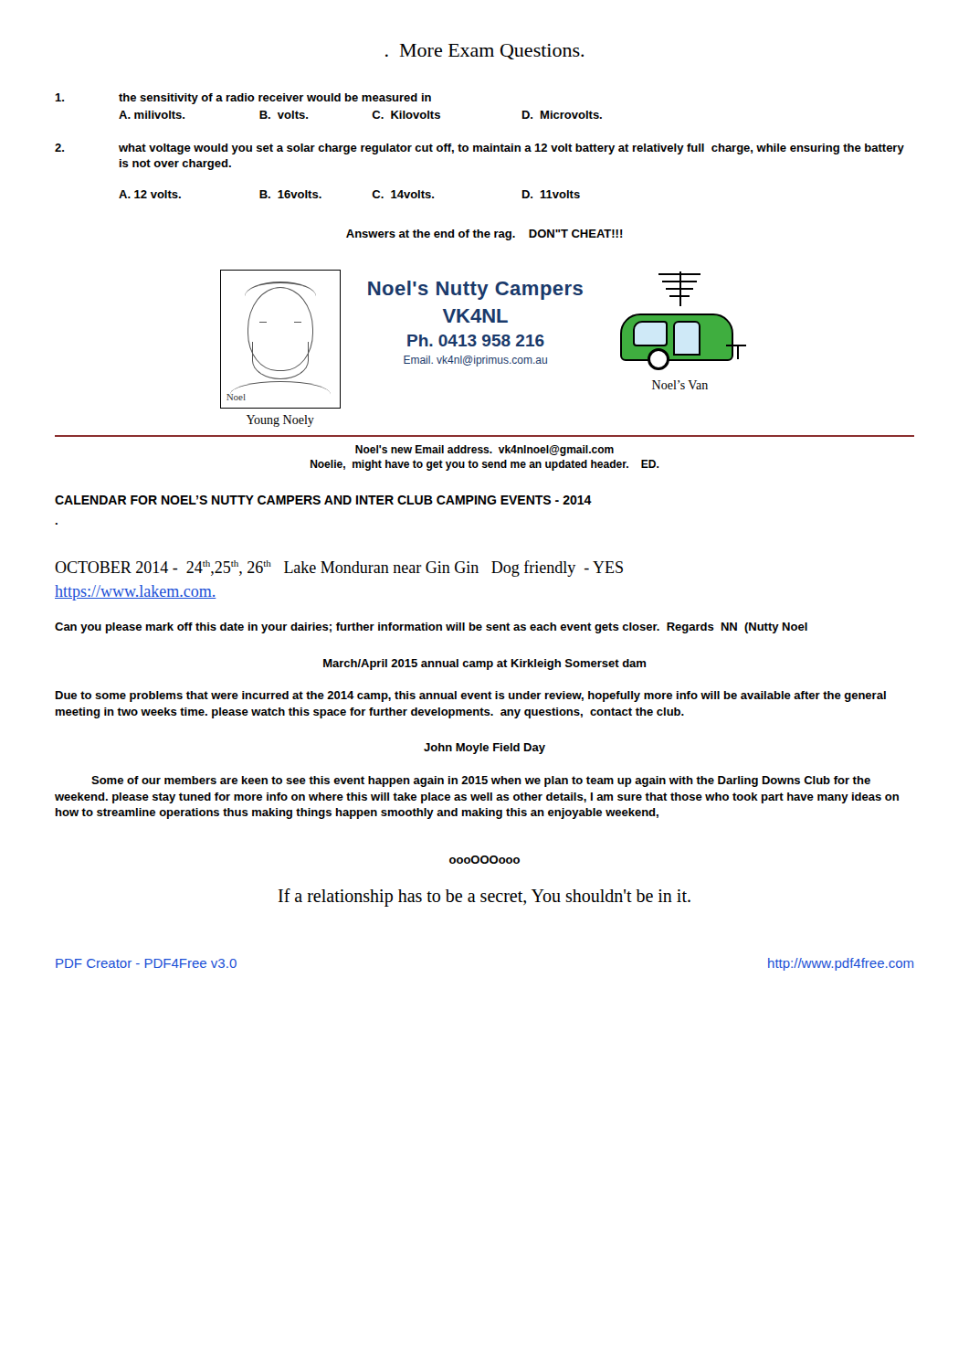. More Exam Questions.
1.
the sensitivity of a radio receiver would be measured in
A. milivolts. B. volts. C. Kilovolts D. Microvolts.
2.
what voltage would you set a solar charge regulator cut off, to maintain a 12 volt battery at relatively full charge, while ensuring the battery is not over charged.
A. 12 volts. B. 16volts. C. 14volts. D. 11volts
Answers at the end of the rag. DON"T CHEAT!!!
Noel
Young Noely
Noel's Nutty Campers
VK4NL
Ph. 0413 958 216
Email. vk4nl@iprimus.com.au
Noel’s Van
Noel's new Email address. vk4nlnoel@gmail.com
Noelie, might have to get you to send me an updated header. ED.
CALENDAR FOR NOEL’S NUTTY CAMPERS AND INTER CLUB CAMPING EVENTS - 2014
.
OCTOBER 2014 - 24th,25th, 26th Lake Monduran near Gin Gin Dog friendly - YES
https://www.lakem.com.
Can you please mark off this date in your dairies; further information will be sent as each event gets closer. Regards NN (Nutty Noel
March/April 2015 annual camp at Kirkleigh Somerset dam
Due to some problems that were incurred at the 2014 camp, this annual event is under review, hopefully more info will be available after the general meeting in two weeks time. please watch this space for further developments. any questions, contact the club.
John Moyle Field Day
Some of our members are keen to see this event happen again in 2015 when we plan to team up again with the Darling Downs Club for the weekend. please stay tuned for more info on where this will take place as well as other details, I am sure that those who took part have many ideas on how to streamline operations thus making things happen smoothly and making this an enjoyable weekend,
oooOOOooo
If a relationship has to be a secret, You shouldn't be in it.
PDF Creator - PDF4Free v3.0
http://www.pdf4free.com